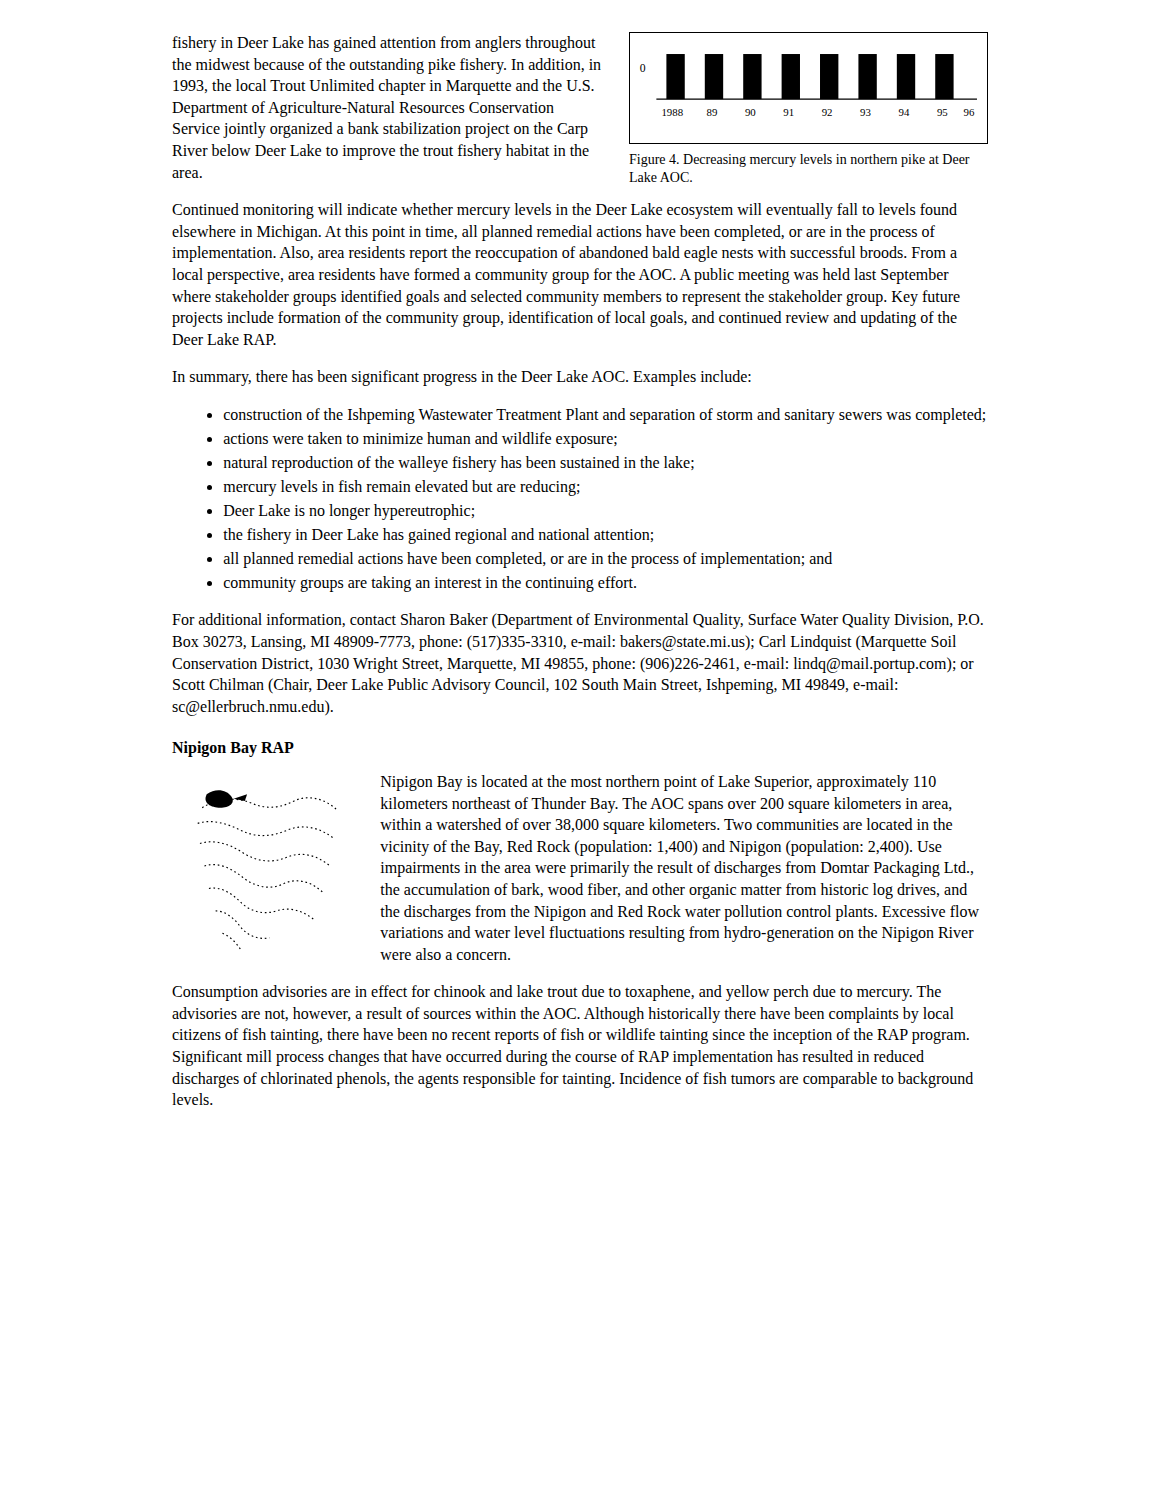0 1988 89 90 91 92 93 94 95 96
Figure 4. Decreasing mercury levels in northern pike at Deer Lake AOC.
fishery in Deer Lake has gained attention from anglers throughout the midwest because of the outstanding pike fishery. In addition, in 1993, the local Trout Unlimited chapter in Marquette and the U.S. Department of Agriculture-Natural Resources Conservation Service jointly organized a bank stabilization project on the Carp River below Deer Lake to improve the trout fishery habitat in the area.
Continued monitoring will indicate whether mercury levels in the Deer Lake ecosystem will eventually fall to levels found elsewhere in Michigan. At this point in time, all planned remedial actions have been completed, or are in the process of implementation. Also, area residents report the reoccupation of abandoned bald eagle nests with successful broods. From a local perspective, area residents have formed a community group for the AOC. A public meeting was held last September where stakeholder groups identified goals and selected community members to represent the stakeholder group. Key future projects include formation of the community group, identification of local goals, and continued review and updating of the Deer Lake RAP.
In summary, there has been significant progress in the Deer Lake AOC. Examples include:
construction of the Ishpeming Wastewater Treatment Plant and separation of storm and sanitary sewers was completed;
actions were taken to minimize human and wildlife exposure;
natural reproduction of the walleye fishery has been sustained in the lake;
mercury levels in fish remain elevated but are reducing;
Deer Lake is no longer hypereutrophic;
the fishery in Deer Lake has gained regional and national attention;
all planned remedial actions have been completed, or are in the process of implementation; and
community groups are taking an interest in the continuing effort.
For additional information, contact Sharon Baker (Department of Environmental Quality, Surface Water Quality Division, P.O. Box 30273, Lansing, MI 48909-7773, phone: (517)335-3310, e-mail: bakers@state.mi.us); Carl Lindquist (Marquette Soil Conservation District, 1030 Wright Street, Marquette, MI 49855, phone: (906)226-2461, e-mail: lindq@mail.portup.com); or Scott Chilman (Chair, Deer Lake Public Advisory Council, 102 South Main Street, Ishpeming, MI 49849, e-mail: sc@ellerbruch.nmu.edu).
Nipigon Bay RAP
Nipigon Bay is located at the most northern point of Lake Superior, approximately 110 kilometers northeast of Thunder Bay. The AOC spans over 200 square kilometers in area, within a watershed of over 38,000 square kilometers. Two communities are located in the vicinity of the Bay, Red Rock (population: 1,400) and Nipigon (population: 2,400). Use impairments in the area were primarily the result of discharges from Domtar Packaging Ltd., the accumulation of bark, wood fiber, and other organic matter from historic log drives, and the discharges from the Nipigon and Red Rock water pollution control plants. Excessive flow variations and water level fluctuations resulting from hydro-generation on the Nipigon River were also a concern.
Consumption advisories are in effect for chinook and lake trout due to toxaphene, and yellow perch due to mercury. The advisories are not, however, a result of sources within the AOC. Although historically there have been complaints by local citizens of fish tainting, there have been no recent reports of fish or wildlife tainting since the inception of the RAP program. Significant mill process changes that have occurred during the course of RAP implementation has resulted in reduced discharges of chlorinated phenols, the agents responsible for tainting. Incidence of fish tumors are comparable to background levels.